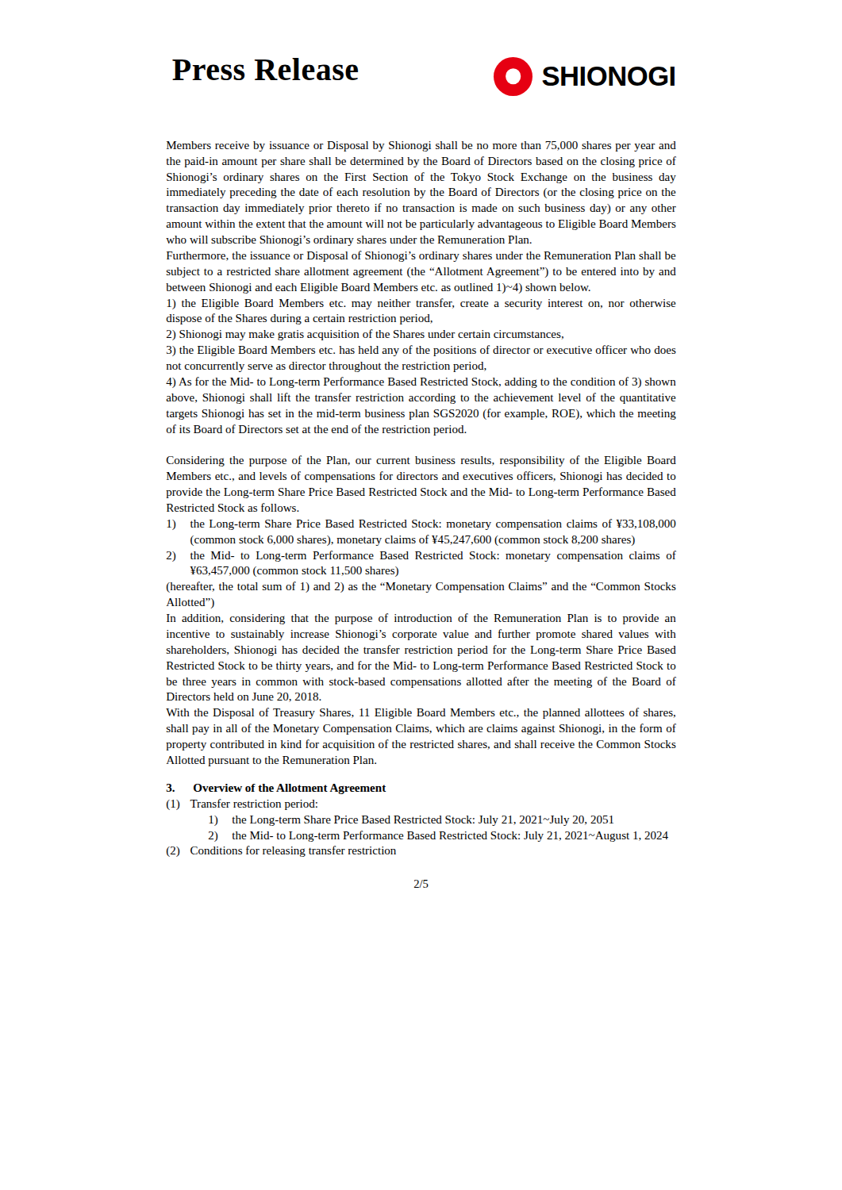Press Release
SHIONOGI
Members receive by issuance or Disposal by Shionogi shall be no more than 75,000 shares per year and the paid-in amount per share shall be determined by the Board of Directors based on the closing price of Shionogi’s ordinary shares on the First Section of the Tokyo Stock Exchange on the business day immediately preceding the date of each resolution by the Board of Directors (or the closing price on the transaction day immediately prior thereto if no transaction is made on such business day) or any other amount within the extent that the amount will not be particularly advantageous to Eligible Board Members who will subscribe Shionogi’s ordinary shares under the Remuneration Plan.
Furthermore, the issuance or Disposal of Shionogi’s ordinary shares under the Remuneration Plan shall be subject to a restricted share allotment agreement (the “Allotment Agreement”) to be entered into by and between Shionogi and each Eligible Board Members etc. as outlined 1)~4) shown below.
1) the Eligible Board Members etc. may neither transfer, create a security interest on, nor otherwise dispose of the Shares during a certain restriction period,
2) Shionogi may make gratis acquisition of the Shares under certain circumstances,
3) the Eligible Board Members etc. has held any of the positions of director or executive officer who does not concurrently serve as director throughout the restriction period,
4) As for the Mid- to Long-term Performance Based Restricted Stock, adding to the condition of 3) shown above, Shionogi shall lift the transfer restriction according to the achievement level of the quantitative targets Shionogi has set in the mid-term business plan SGS2020 (for example, ROE), which the meeting of its Board of Directors set at the end of the restriction period.
Considering the purpose of the Plan, our current business results, responsibility of the Eligible Board Members etc., and levels of compensations for directors and executives officers, Shionogi has decided to provide the Long-term Share Price Based Restricted Stock and the Mid- to Long-term Performance Based Restricted Stock as follows.
1) the Long-term Share Price Based Restricted Stock: monetary compensation claims of ¥33,108,000 (common stock 6,000 shares), monetary claims of ¥45,247,600 (common stock 8,200 shares)
2) the Mid- to Long-term Performance Based Restricted Stock: monetary compensation claims of ¥63,457,000 (common stock 11,500 shares)
(hereafter, the total sum of 1) and 2) as the “Monetary Compensation Claims” and the “Common Stocks Allotted”)
In addition, considering that the purpose of introduction of the Remuneration Plan is to provide an incentive to sustainably increase Shionogi’s corporate value and further promote shared values with shareholders, Shionogi has decided the transfer restriction period for the Long-term Share Price Based Restricted Stock to be thirty years, and for the Mid- to Long-term Performance Based Restricted Stock to be three years in common with stock-based compensations allotted after the meeting of the Board of Directors held on June 20, 2018.
With the Disposal of Treasury Shares, 11 Eligible Board Members etc., the planned allottees of shares, shall pay in all of the Monetary Compensation Claims, which are claims against Shionogi, in the form of property contributed in kind for acquisition of the restricted shares, and shall receive the Common Stocks Allotted pursuant to the Remuneration Plan.
3. Overview of the Allotment Agreement
(1) Transfer restriction period:
1) the Long-term Share Price Based Restricted Stock: July 21, 2021~July 20, 2051
2) the Mid- to Long-term Performance Based Restricted Stock: July 21, 2021~August 1, 2024
(2) Conditions for releasing transfer restriction
2/5